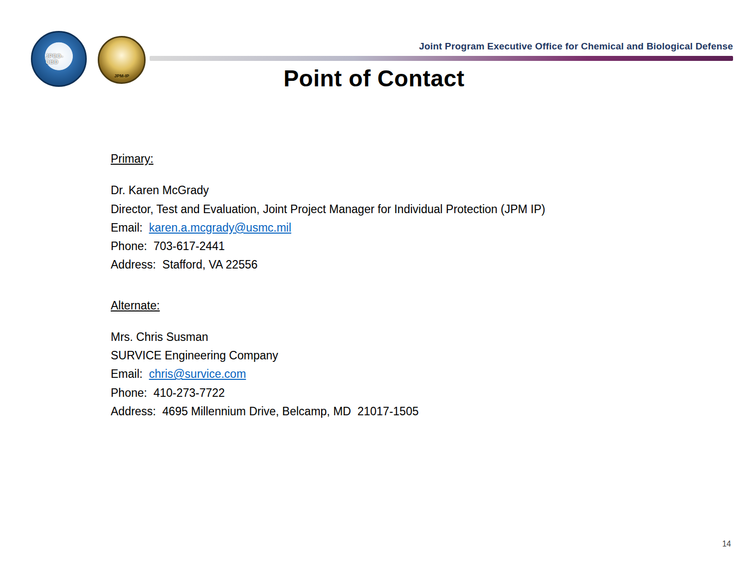Joint Program Executive Office for Chemical and Biological Defense
Point of Contact
Primary:
Dr. Karen McGrady
Director, Test and Evaluation, Joint Project Manager for Individual Protection (JPM IP)
Email: karen.a.mcgrady@usmc.mil
Phone: 703-617-2441
Address: Stafford, VA 22556
Alternate:
Mrs. Chris Susman
SURVICE Engineering Company
Email: chris@survice.com
Phone: 410-273-7722
Address: 4695 Millennium Drive, Belcamp, MD 21017-1505
14